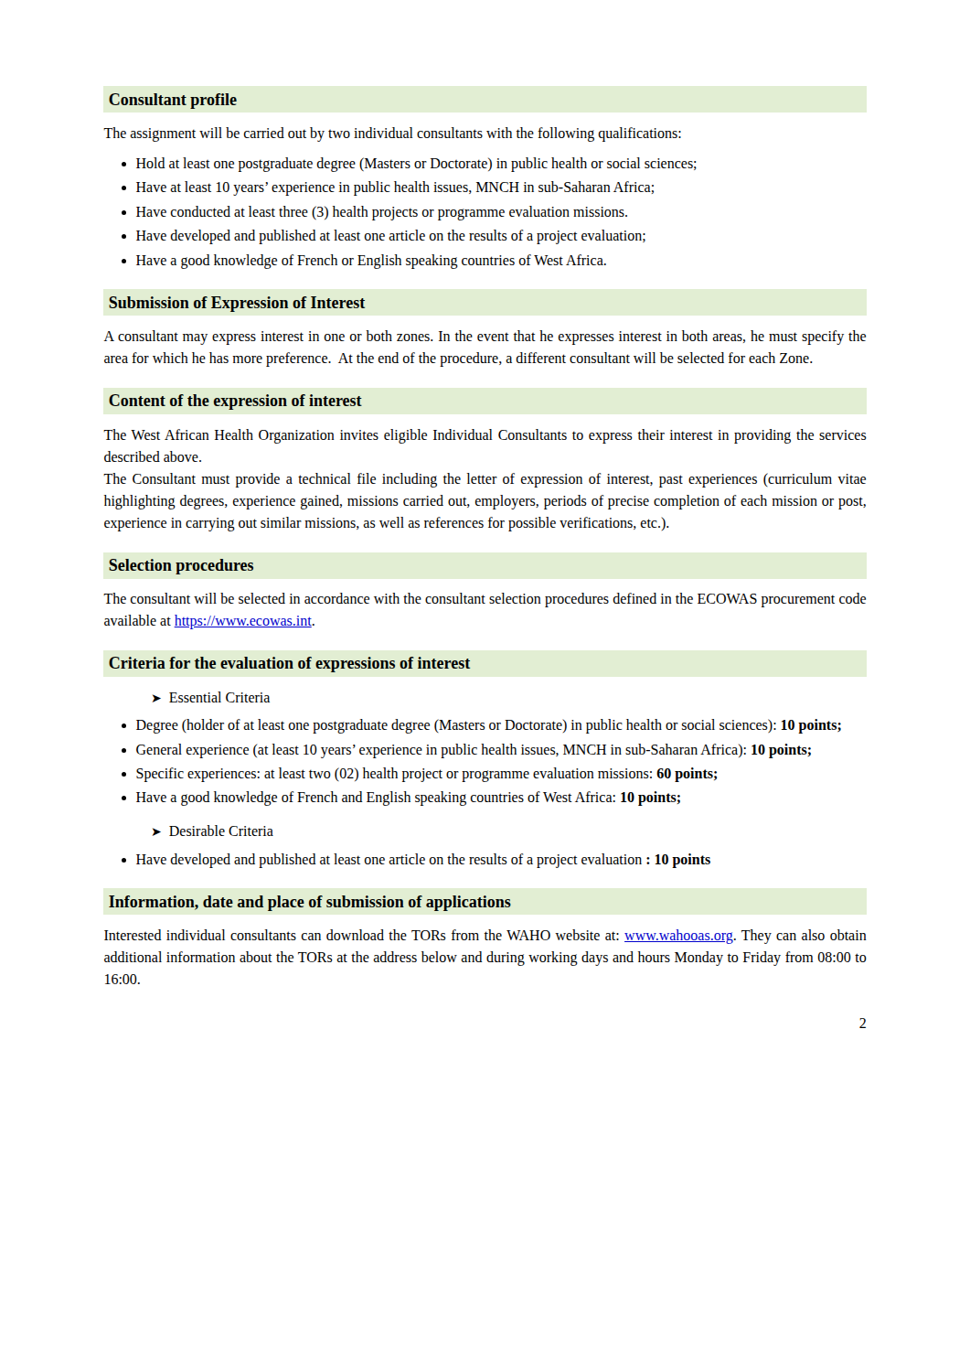Consultant profile
The assignment will be carried out by two individual consultants with the following qualifications:
Hold at least one postgraduate degree (Masters or Doctorate) in public health or social sciences;
Have at least 10 years’ experience in public health issues, MNCH in sub-Saharan Africa;
Have conducted at least three (3) health projects or programme evaluation missions.
Have developed and published at least one article on the results of a project evaluation;
Have a good knowledge of French or English speaking countries of West Africa.
Submission of Expression of Interest
A consultant may express interest in one or both zones. In the event that he expresses interest in both areas, he must specify the area for which he has more preference. At the end of the procedure, a different consultant will be selected for each Zone.
Content of the expression of interest
The West African Health Organization invites eligible Individual Consultants to express their interest in providing the services described above.
The Consultant must provide a technical file including the letter of expression of interest, past experiences (curriculum vitae highlighting degrees, experience gained, missions carried out, employers, periods of precise completion of each mission or post, experience in carrying out similar missions, as well as references for possible verifications, etc.).
Selection procedures
The consultant will be selected in accordance with the consultant selection procedures defined in the ECOWAS procurement code available at https://www.ecowas.int.
Criteria for the evaluation of expressions of interest
Essential Criteria
Degree (holder of at least one postgraduate degree (Masters or Doctorate) in public health or social sciences): 10 points;
General experience (at least 10 years’ experience in public health issues, MNCH in sub-Saharan Africa): 10 points;
Specific experiences: at least two (02) health project or programme evaluation missions: 60 points;
Have a good knowledge of French and English speaking countries of West Africa: 10 points;
Desirable Criteria
Have developed and published at least one article on the results of a project evaluation : 10 points
Information, date and place of submission of applications
Interested individual consultants can download the TORs from the WAHO website at: www.wahooas.org. They can also obtain additional information about the TORs at the address below and during working days and hours Monday to Friday from 08:00 to 16:00.
2